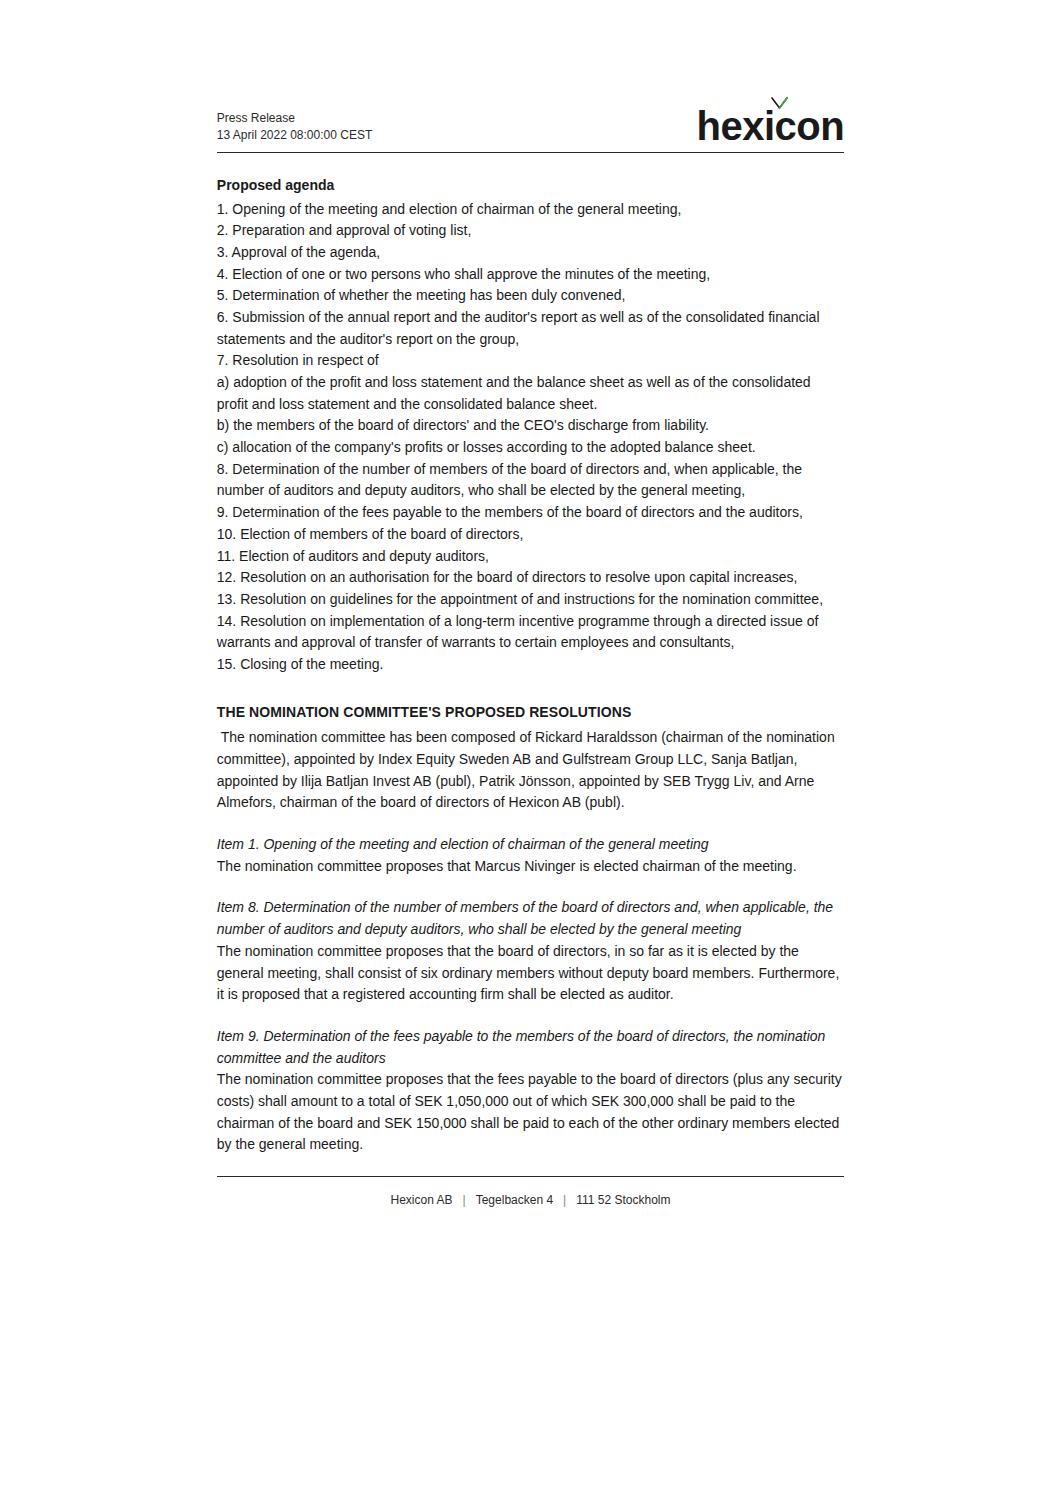Press Release
13 April 2022 08:00:00 CEST
hex icon
Proposed agenda
1. Opening of the meeting and election of chairman of the general meeting,
2. Preparation and approval of voting list,
3. Approval of the agenda,
4. Election of one or two persons who shall approve the minutes of the meeting,
5. Determination of whether the meeting has been duly convened,
6. Submission of the annual report and the auditor's report as well as of the consolidated financial statements and the auditor's report on the group,
7. Resolution in respect of
a) adoption of the profit and loss statement and the balance sheet as well as of the consolidated profit and loss statement and the consolidated balance sheet.
b) the members of the board of directors' and the CEO's discharge from liability.
c) allocation of the company's profits or losses according to the adopted balance sheet.
8. Determination of the number of members of the board of directors and, when applicable, the number of auditors and deputy auditors, who shall be elected by the general meeting,
9. Determination of the fees payable to the members of the board of directors and the auditors,
10. Election of members of the board of directors,
11. Election of auditors and deputy auditors,
12. Resolution on an authorisation for the board of directors to resolve upon capital increases,
13. Resolution on guidelines for the appointment of and instructions for the nomination committee,
14. Resolution on implementation of a long-term incentive programme through a directed issue of warrants and approval of transfer of warrants to certain employees and consultants,
15. Closing of the meeting.
THE NOMINATION COMMITTEE'S PROPOSED RESOLUTIONS
The nomination committee has been composed of Rickard Haraldsson (chairman of the nomination committee), appointed by Index Equity Sweden AB and Gulfstream Group LLC, Sanja Batljan, appointed by Ilija Batljan Invest AB (publ), Patrik Jönsson, appointed by SEB Trygg Liv, and Arne Almefors, chairman of the board of directors of Hexicon AB (publ).
Item 1. Opening of the meeting and election of chairman of the general meeting
The nomination committee proposes that Marcus Nivinger is elected chairman of the meeting.
Item 8. Determination of the number of members of the board of directors and, when applicable, the number of auditors and deputy auditors, who shall be elected by the general meeting
The nomination committee proposes that the board of directors, in so far as it is elected by the general meeting, shall consist of six ordinary members without deputy board members. Furthermore, it is proposed that a registered accounting firm shall be elected as auditor.
Item 9. Determination of the fees payable to the members of the board of directors, the nomination committee and the auditors
The nomination committee proposes that the fees payable to the board of directors (plus any security costs) shall amount to a total of SEK 1,050,000 out of which SEK 300,000 shall be paid to the chairman of the board and SEK 150,000 shall be paid to each of the other ordinary members elected by the general meeting.
Hexicon AB|Tegelbacken 4|111 52 Stockholm